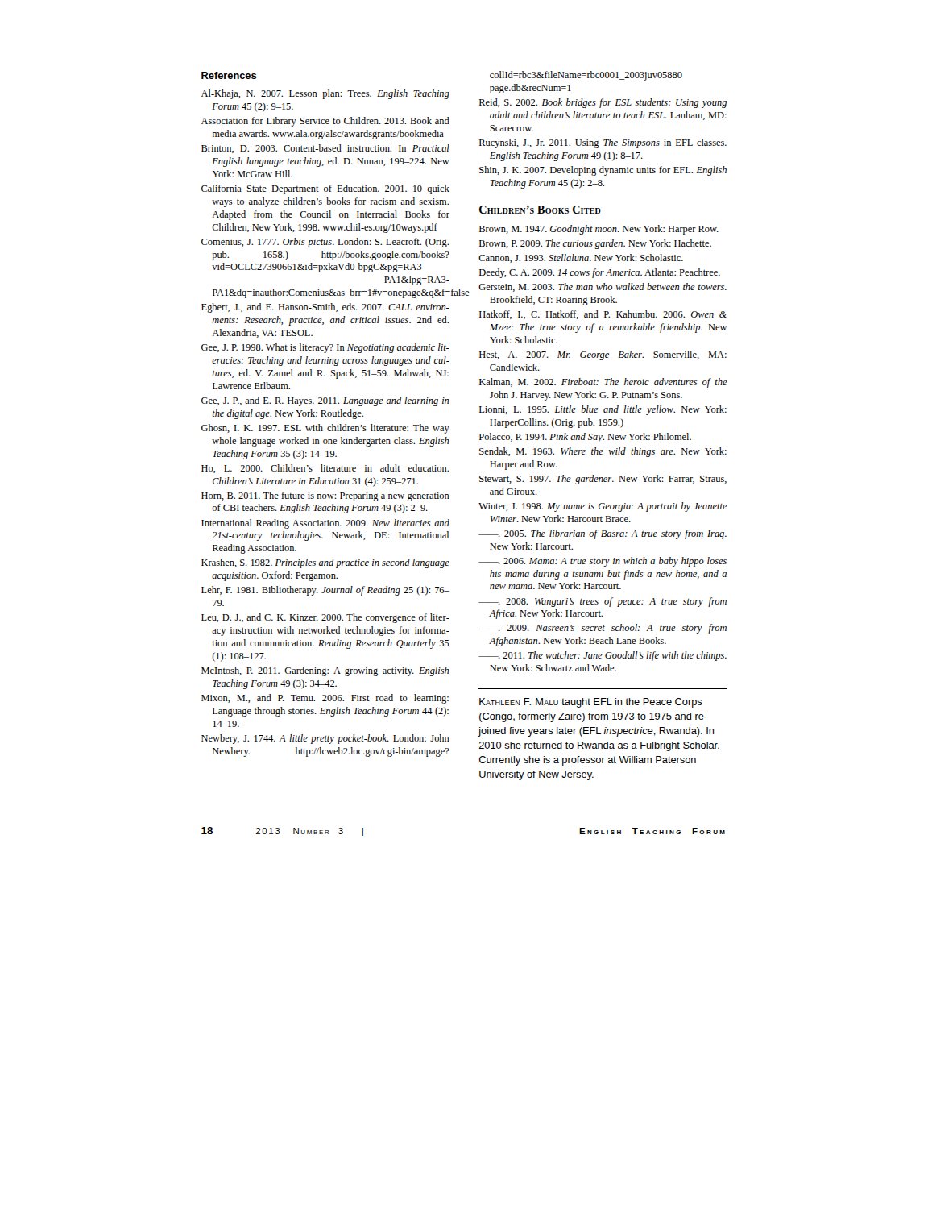References
Al-Khaja, N. 2007. Lesson plan: Trees. English Teaching Forum 45 (2): 9–15.
Association for Library Service to Children. 2013. Book and media awards. www.ala.org/alsc/awardsgrants/bookmedia
Brinton, D. 2003. Content-based instruction. In Practical English language teaching, ed. D. Nunan, 199–224. New York: McGraw Hill.
California State Department of Education. 2001. 10 quick ways to analyze children’s books for racism and sexism. Adapted from the Council on Interracial Books for Children, New York, 1998. www.chil-es.org/10ways.pdf
Comenius, J. 1777. Orbis pictus. London: S. Leacroft. (Orig. pub. 1658.) http://books.google.com/books?vid=OCLC27390661&id=pxkaVd0-bpgC&pg=RA3- PA1&lpg=RA3-PA1&dq=inauthor:Comenius&as_brr=1#v=onepage&q&f=false
Egbert, J., and E. Hanson-Smith, eds. 2007. CALL environments: Research, practice, and critical issues. 2nd ed. Alexandria, VA: TESOL.
Gee, J. P. 1998. What is literacy? In Negotiating academic literacies: Teaching and learning across languages and cultures, ed. V. Zamel and R. Spack, 51–59. Mahwah, NJ: Lawrence Erlbaum.
Gee, J. P., and E. R. Hayes. 2011. Language and learning in the digital age. New York: Routledge.
Ghosn, I. K. 1997. ESL with children’s literature: The way whole language worked in one kindergarten class. English Teaching Forum 35 (3): 14–19.
Ho, L. 2000. Children’s literature in adult education. Children’s Literature in Education 31 (4): 259–271.
Horn, B. 2011. The future is now: Preparing a new generation of CBI teachers. English Teaching Forum 49 (3): 2–9.
International Reading Association. 2009. New literacies and 21st-century technologies. Newark, DE: International Reading Association.
Krashen, S. 1982. Principles and practice in second language acquisition. Oxford: Pergamon.
Lehr, F. 1981. Bibliotherapy. Journal of Reading 25 (1): 76–79.
Leu, D. J., and C. K. Kinzer. 2000. The convergence of literacy instruction with networked technologies for information and communication. Reading Research Quarterly 35 (1): 108–127.
McIntosh, P. 2011. Gardening: A growing activity. English Teaching Forum 49 (3): 34–42.
Mixon, M., and P. Temu. 2006. First road to learning: Language through stories. English Teaching Forum 44 (2): 14–19.
Newbery, J. 1744. A little pretty pocket-book. London: John Newbery. http://lcweb2.loc.gov/cgi-bin/ampage?collId=rbc3&fileName=rbc0001_2003juv05880 page.db&recNum=1
Reid, S. 2002. Book bridges for ESL students: Using young adult and children’s literature to teach ESL. Lanham, MD: Scarecrow.
Rucynski, J., Jr. 2011. Using The Simpsons in EFL classes. English Teaching Forum 49 (1): 8–17.
Shin, J. K. 2007. Developing dynamic units for EFL. English Teaching Forum 45 (2): 2–8.
Children’s Books Cited
Brown, M. 1947. Goodnight moon. New York: Harper Row.
Brown, P. 2009. The curious garden. New York: Hachette.
Cannon, J. 1993. Stellaluna. New York: Scholastic.
Deedy, C. A. 2009. 14 cows for America. Atlanta: Peachtree.
Gerstein, M. 2003. The man who walked between the towers. Brookfield, CT: Roaring Brook.
Hatkoff, I., C. Hatkoff, and P. Kahumbu. 2006. Owen & Mzee: The true story of a remarkable friendship. New York: Scholastic.
Hest, A. 2007. Mr. George Baker. Somerville, MA: Candlewick.
Kalman, M. 2002. Fireboat: The heroic adventures of the John J. Harvey. New York: G. P. Putnam’s Sons.
Lionni, L. 1995. Little blue and little yellow. New York: HarperCollins. (Orig. pub. 1959.)
Polacco, P. 1994. Pink and Say. New York: Philomel.
Sendak, M. 1963. Where the wild things are. New York: Harper and Row.
Stewart, S. 1997. The gardener. New York: Farrar, Straus, and Giroux.
Winter, J. 1998. My name is Georgia: A portrait by Jeanette Winter. New York: Harcourt Brace.
——. 2005. The librarian of Basra: A true story from Iraq. New York: Harcourt.
——. 2006. Mama: A true story in which a baby hippo loses his mama during a tsunami but finds a new home, and a new mama. New York: Harcourt.
——. 2008. Wangari’s trees of peace: A true story from Africa. New York: Harcourt.
——. 2009. Nasreen’s secret school: A true story from Afghanistan. New York: Beach Lane Books.
——. 2011. The watcher: Jane Goodall’s life with the chimps. New York: Schwartz and Wade.
Kathleen F. Malu taught EFL in the Peace Corps (Congo, formerly Zaire) from 1973 to 1975 and rejoined five years later (EFL inspectrice, Rwanda). In 2010 she returned to Rwanda as a Fulbright Scholar. Currently she is a professor at William Paterson University of New Jersey.
18 2013 Number 3 | English Teaching Forum